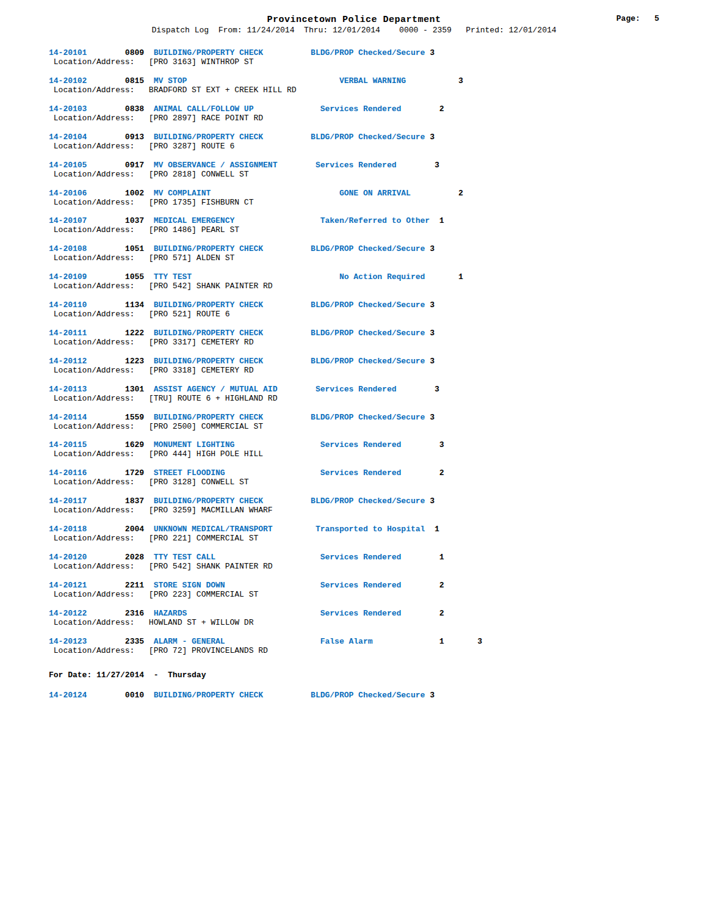Page: 5
Provincetown Police Department
Dispatch Log From: 11/24/2014 Thru: 12/01/2014 0000 - 2359 Printed: 12/01/2014
14-20101 0809 BUILDING/PROPERTY CHECK BLDG/PROP Checked/Secure 3
Location/Address: [PRO 3163] WINTHROP ST
14-20102 0815 MV STOP VERBAL WARNING 3
Location/Address: BRADFORD ST EXT + CREEK HILL RD
14-20103 0838 ANIMAL CALL/FOLLOW UP Services Rendered 2
Location/Address: [PRO 2897] RACE POINT RD
14-20104 0913 BUILDING/PROPERTY CHECK BLDG/PROP Checked/Secure 3
Location/Address: [PRO 3287] ROUTE 6
14-20105 0917 MV OBSERVANCE / ASSIGNMENT Services Rendered 3
Location/Address: [PRO 2818] CONWELL ST
14-20106 1002 MV COMPLAINT GONE ON ARRIVAL 2
Location/Address: [PRO 1735] FISHBURN CT
14-20107 1037 MEDICAL EMERGENCY Taken/Referred to Other 1
Location/Address: [PRO 1486] PEARL ST
14-20108 1051 BUILDING/PROPERTY CHECK BLDG/PROP Checked/Secure 3
Location/Address: [PRO 571] ALDEN ST
14-20109 1055 TTY TEST No Action Required 1
Location/Address: [PRO 542] SHANK PAINTER RD
14-20110 1134 BUILDING/PROPERTY CHECK BLDG/PROP Checked/Secure 3
Location/Address: [PRO 521] ROUTE 6
14-20111 1222 BUILDING/PROPERTY CHECK BLDG/PROP Checked/Secure 3
Location/Address: [PRO 3317] CEMETERY RD
14-20112 1223 BUILDING/PROPERTY CHECK BLDG/PROP Checked/Secure 3
Location/Address: [PRO 3318] CEMETERY RD
14-20113 1301 ASSIST AGENCY / MUTUAL AID Services Rendered 3
Location/Address: [TRU] ROUTE 6 + HIGHLAND RD
14-20114 1559 BUILDING/PROPERTY CHECK BLDG/PROP Checked/Secure 3
Location/Address: [PRO 2500] COMMERCIAL ST
14-20115 1629 MONUMENT LIGHTING Services Rendered 3
Location/Address: [PRO 444] HIGH POLE HILL
14-20116 1729 STREET FLOODING Services Rendered 2
Location/Address: [PRO 3128] CONWELL ST
14-20117 1837 BUILDING/PROPERTY CHECK BLDG/PROP Checked/Secure 3
Location/Address: [PRO 3259] MACMILLAN WHARF
14-20118 2004 UNKNOWN MEDICAL/TRANSPORT Transported to Hospital 1
Location/Address: [PRO 221] COMMERCIAL ST
14-20120 2028 TTY TEST CALL Services Rendered 1
Location/Address: [PRO 542] SHANK PAINTER RD
14-20121 2211 STORE SIGN DOWN Services Rendered 2
Location/Address: [PRO 223] COMMERCIAL ST
14-20122 2316 HAZARDS Services Rendered 2
Location/Address: HOWLAND ST + WILLOW DR
14-20123 2335 ALARM - GENERAL False Alarm 1 3
Location/Address: [PRO 72] PROVINCELANDS RD
For Date: 11/27/2014 - Thursday
14-20124 0010 BUILDING/PROPERTY CHECK BLDG/PROP Checked/Secure 3